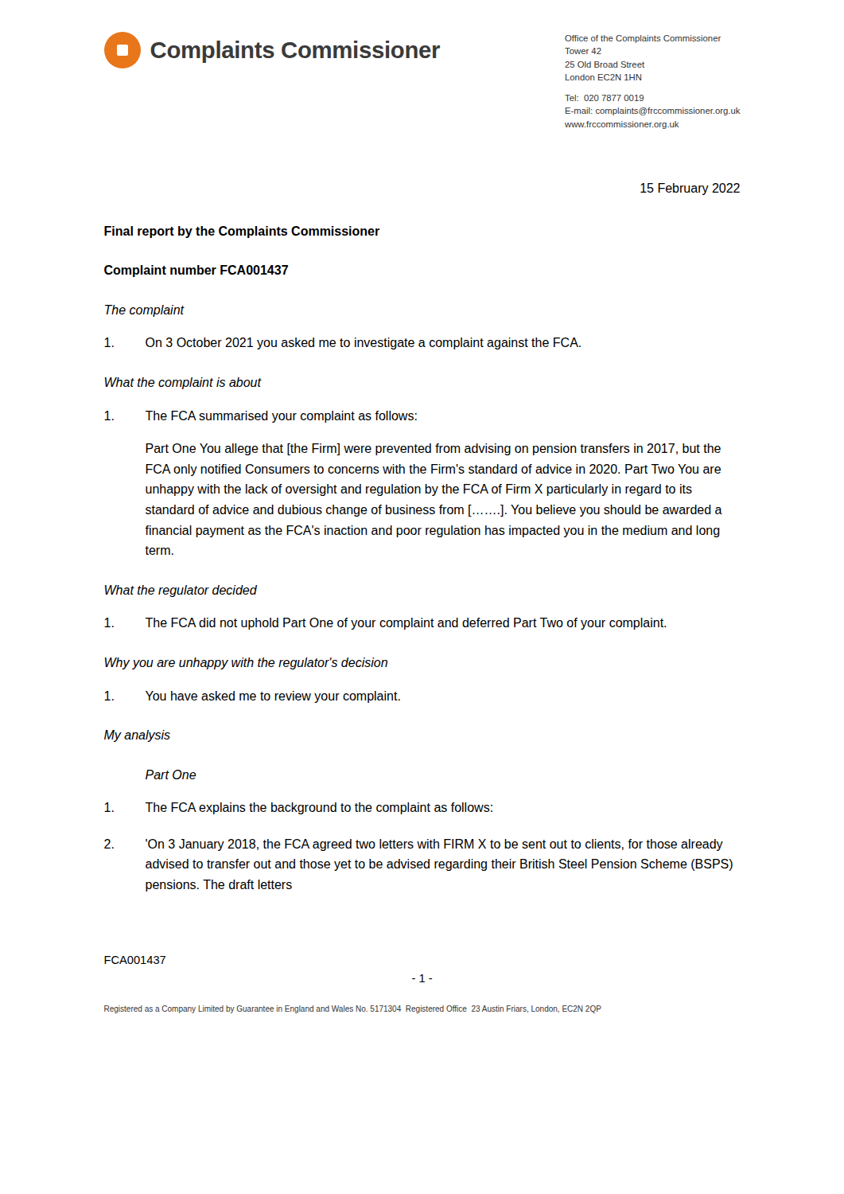Complaints Commissioner
Office of the Complaints Commissioner
Tower 42
25 Old Broad Street
London EC2N 1HN
Tel: 020 7877 0019
E-mail: complaints@frccommissioner.org.uk
www.frccommissioner.org.uk
15 February 2022
Final report by the Complaints Commissioner
Complaint number FCA001437
The complaint
On 3 October 2021 you asked me to investigate a complaint against the FCA.
What the complaint is about
The FCA summarised your complaint as follows:
Part One You allege that [the Firm] were prevented from advising on pension transfers in 2017, but the FCA only notified Consumers to concerns with the Firm's standard of advice in 2020. Part Two You are unhappy with the lack of oversight and regulation by the FCA of Firm X particularly in regard to its standard of advice and dubious change of business from […….]. You believe you should be awarded a financial payment as the FCA's inaction and poor regulation has impacted you in the medium and long term.
What the regulator decided
The FCA did not uphold Part One of your complaint and deferred Part Two of your complaint.
Why you are unhappy with the regulator's decision
You have asked me to review your complaint.
My analysis
Part One
The FCA explains the background to the complaint as follows:
'On 3 January 2018, the FCA agreed two letters with FIRM X to be sent out to clients, for those already advised to transfer out and those yet to be advised regarding their British Steel Pension Scheme (BSPS) pensions. The draft letters
FCA001437
- 1 -
Registered as a Company Limited by Guarantee in England and Wales No. 5171304 Registered Office 23 Austin Friars, London, EC2N 2QP